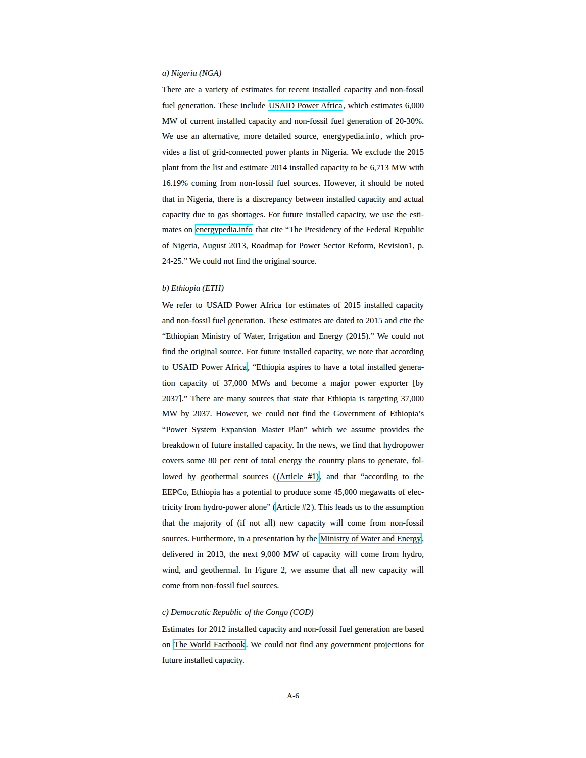a) Nigeria (NGA)
There are a variety of estimates for recent installed capacity and non-fossil fuel generation. These include USAID Power Africa, which estimates 6,000 MW of current installed capacity and non-fossil fuel generation of 20-30%. We use an alternative, more detailed source, energypedia.info, which provides a list of grid-connected power plants in Nigeria. We exclude the 2015 plant from the list and estimate 2014 installed capacity to be 6,713 MW with 16.19% coming from non-fossil fuel sources. However, it should be noted that in Nigeria, there is a discrepancy between installed capacity and actual capacity due to gas shortages. For future installed capacity, we use the estimates on energypedia.info that cite “The Presidency of the Federal Republic of Nigeria, August 2013, Roadmap for Power Sector Reform, Revision1, p. 24-25.” We could not find the original source.
b) Ethiopia (ETH)
We refer to USAID Power Africa for estimates of 2015 installed capacity and non-fossil fuel generation. These estimates are dated to 2015 and cite the “Ethiopian Ministry of Water, Irrigation and Energy (2015).” We could not find the original source. For future installed capacity, we note that according to USAID Power Africa, “Ethiopia aspires to have a total installed generation capacity of 37,000 MWs and become a major power exporter [by 2037].” There are many sources that state that Ethiopia is targeting 37,000 MW by 2037. However, we could not find the Government of Ethiopia’s “Power System Expansion Master Plan” which we assume provides the breakdown of future installed capacity. In the news, we find that hydropower covers some 80 per cent of total energy the country plans to generate, followed by geothermal sources ((Article #1), and that “according to the EEPCo, Ethiopia has a potential to produce some 45,000 megawatts of electricity from hydro-power alone” (Article #2). This leads us to the assumption that the majority of (if not all) new capacity will come from non-fossil sources. Furthermore, in a presentation by the Ministry of Water and Energy, delivered in 2013, the next 9,000 MW of capacity will come from hydro, wind, and geothermal. In Figure 2, we assume that all new capacity will come from non-fossil fuel sources.
c) Democratic Republic of the Congo (COD)
Estimates for 2012 installed capacity and non-fossil fuel generation are based on The World Factbook. We could not find any government projections for future installed capacity.
A-6